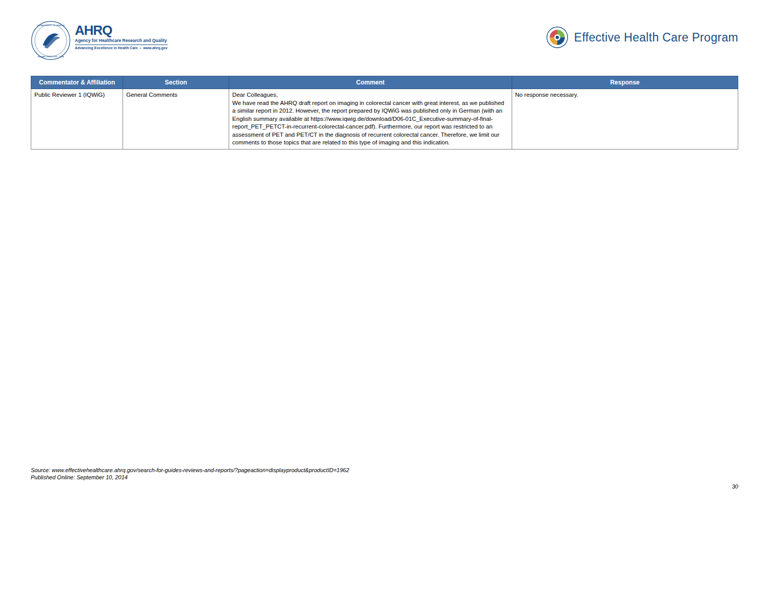DEPARTMENT OF HEALTH HUMAN SERVICES · USA
AHRQ
Agency for Healthcare Research and Quality
Advancing Excellence in Health Care • www.ahrq.gov
Effective Health Care Program
| Commentator & Affiliation | Section | Comment | Response |
| --- | --- | --- | --- |
| Public Reviewer 1 (IQWiG) | General Comments | Dear Colleagues, We have read the AHRQ draft report on imaging in colorectal cancer with great interest, as we published a similar report in 2012. However, the report prepared by IQWiG was published only in German (with an English summary available at https://www.iqwig.de/download/D06-01C_Executive-summary-of-final-report_PET_PETCT-in-recurrent-colorectal-cancer.pdf). Furthermore, our report was restricted to an assessment of PET and PET/CT in the diagnosis of recurrent colorectal cancer. Therefore, we limit our comments to those topics that are related to this type of imaging and this indication. | No response necessary. |
Source: www.effectivehealthcare.ahrq.gov/search-for-guides-reviews-and-reports/?pageaction=displayproduct&productID=1962
Published Online: September 10, 2014
30